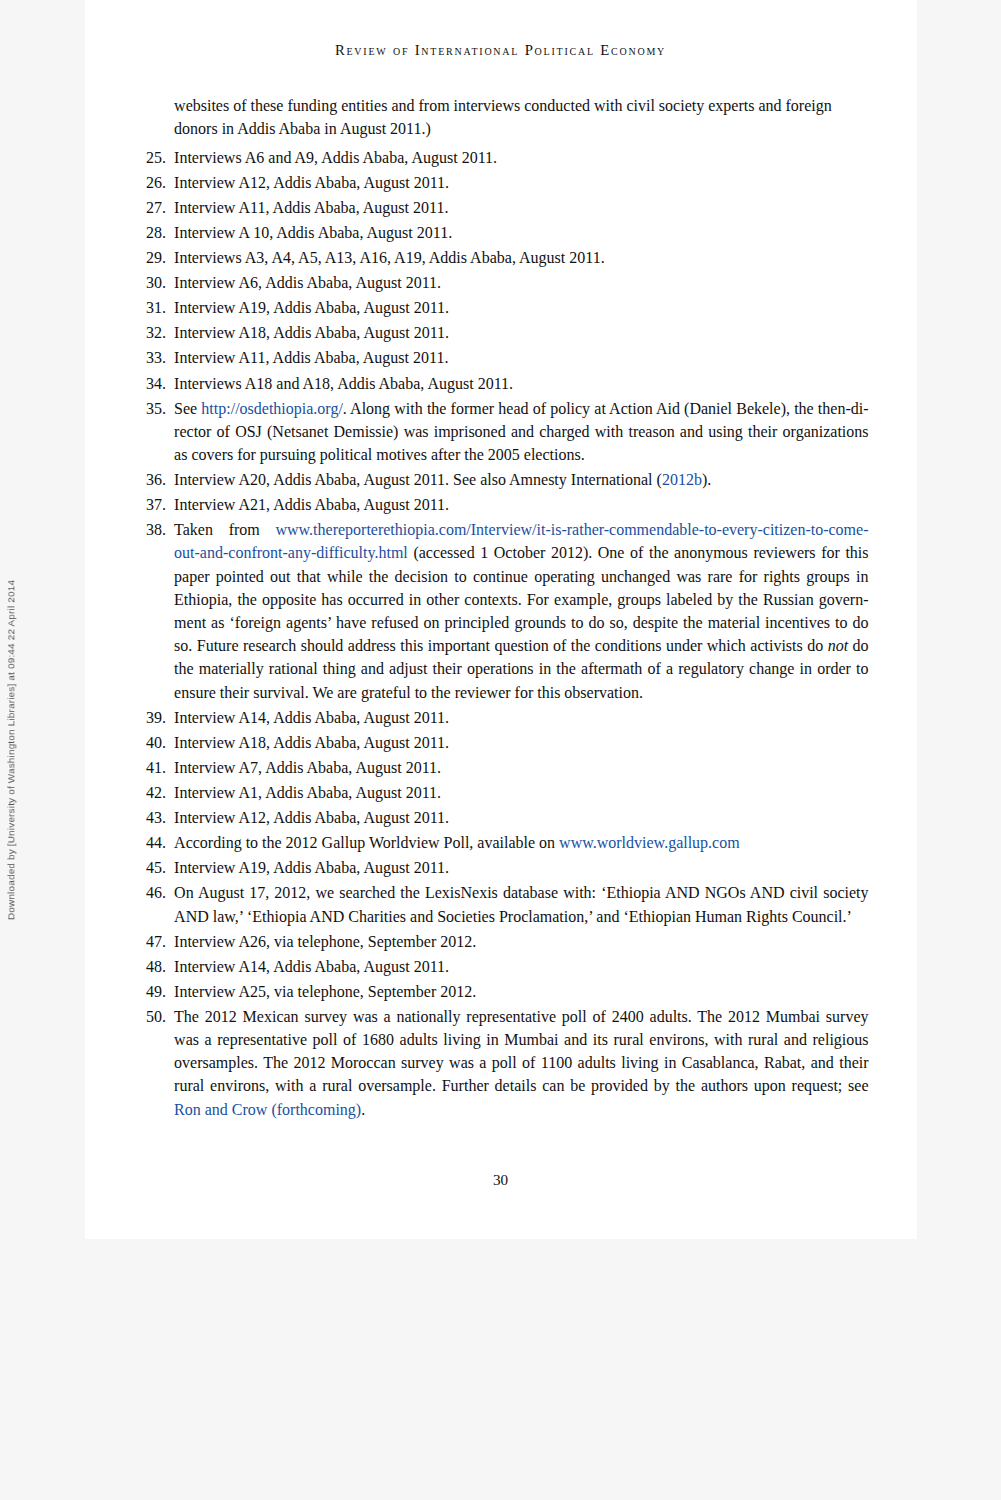Downloaded by [University of Washington Libraries] at 09:44 22 April 2014
Review of International Political Economy
websites of these funding entities and from interviews conducted with civil society experts and foreign donors in Addis Ababa in August 2011.)
Interviews A6 and A9, Addis Ababa, August 2011.
Interview A12, Addis Ababa, August 2011.
Interview A11, Addis Ababa, August 2011.
Interview A 10, Addis Ababa, August 2011.
Interviews A3, A4, A5, A13, A16, A19, Addis Ababa, August 2011.
Interview A6, Addis Ababa, August 2011.
Interview A19, Addis Ababa, August 2011.
Interview A18, Addis Ababa, August 2011.
Interview A11, Addis Ababa, August 2011.
Interviews A18 and A18, Addis Ababa, August 2011.
See http://osdethiopia.org/. Along with the former head of policy at Action Aid (Daniel Bekele), the then-director of OSJ (Netsanet Demissie) was imprisoned and charged with treason and using their organizations as covers for pursuing political motives after the 2005 elections.
Interview A20, Addis Ababa, August 2011. See also Amnesty International (2012b).
Interview A21, Addis Ababa, August 2011.
Taken from www.thereporterethiopia.com/Interview/it-is-rather-commendable-to-every-citizen-to-come-out-and-confront-any-difficulty.html (accessed 1 October 2012). One of the anonymous reviewers for this paper pointed out that while the decision to continue operating unchanged was rare for rights groups in Ethiopia, the opposite has occurred in other contexts. For example, groups labeled by the Russian government as ‘foreign agents’ have refused on principled grounds to do so, despite the material incentives to do so. Future research should address this important question of the conditions under which activists do not do the materially rational thing and adjust their operations in the aftermath of a regulatory change in order to ensure their survival. We are grateful to the reviewer for this observation.
Interview A14, Addis Ababa, August 2011.
Interview A18, Addis Ababa, August 2011.
Interview A7, Addis Ababa, August 2011.
Interview A1, Addis Ababa, August 2011.
Interview A12, Addis Ababa, August 2011.
According to the 2012 Gallup Worldview Poll, available on www.worldview.gallup.com
Interview A19, Addis Ababa, August 2011.
On August 17, 2012, we searched the LexisNexis database with: ‘Ethiopia AND NGOs AND civil society AND law,’ ‘Ethiopia AND Charities and Societies Proclamation,’ and ‘Ethiopian Human Rights Council.’
Interview A26, via telephone, September 2012.
Interview A14, Addis Ababa, August 2011.
Interview A25, via telephone, September 2012.
The 2012 Mexican survey was a nationally representative poll of 2400 adults. The 2012 Mumbai survey was a representative poll of 1680 adults living in Mumbai and its rural environs, with rural and religious oversamples. The 2012 Moroccan survey was a poll of 1100 adults living in Casablanca, Rabat, and their rural environs, with a rural oversample. Further details can be provided by the authors upon request; see Ron and Crow (forthcoming).
30